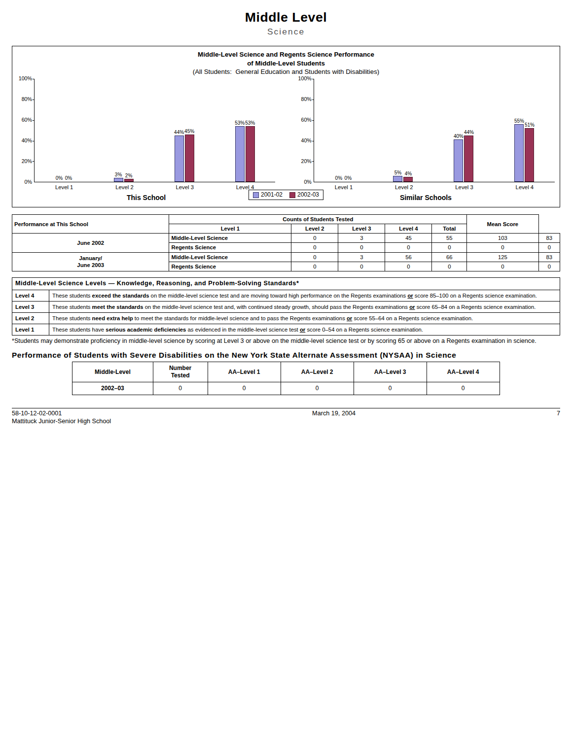Middle Level
Science
Middle-Level Science and Regents Science Performance
of Middle-Level Students
(All Students: General Education and Students with Disabilities)
100% 80% 60% 40% 20% 0%
0%
0%
3%
2%
44%
45%
53%
53%
Level 1 Level 2 Level 3 Level 4
This School
100% 80% 60% 40% 20% 0%
0%
0%
5%
4%
40%
44%
55%
51%
Level 1 Level 2 Level 3 Level 4
Similar Schools
2001-02 2002-03
| Performance at This School | Counts of Students Tested | Mean Score |
| --- | --- | --- |
| Level 1 | Level 2 | Level 3 | Level 4 | Total |
| June 2002 | Middle-Level Science | 0 | 3 | 45 | 55 | 103 | 83 |
| Regents Science | 0 | 0 | 0 | 0 | 0 | 0 |
| January/ June 2003 | Middle-Level Science | 0 | 3 | 56 | 66 | 125 | 83 |
| Regents Science | 0 | 0 | 0 | 0 | 0 | 0 |
| Middle-Level Science Levels — Knowledge, Reasoning, and Problem-Solving Standards* |
| --- |
| Level 4 | These students exceed the standards on the middle-level science test and are moving toward high performance on the Regents examinations or score 85–100 on a Regents science examination. |
| Level 3 | These students meet the standards on the middle-level science test and, with continued steady growth, should pass the Regents examinations or score 65–84 on a Regents science examination. |
| Level 2 | These students need extra help to meet the standards for middle-level science and to pass the Regents examinations or score 55–64 on a Regents science examination. |
| Level 1 | These students have serious academic deficiencies as evidenced in the middle-level science test or score 0–54 on a Regents science examination. |
*Students may demonstrate proficiency in middle-level science by scoring at Level 3 or above on the middle-level science test or by scoring 65 or above on a Regents examination in science.
Performance of Students with Severe Disabilities on the New York State Alternate Assessment (NYSAA) in Science
| Middle-Level | Number Tested | AA–Level 1 | AA–Level 2 | AA–Level 3 | AA–Level 4 |
| --- | --- | --- | --- | --- | --- |
| 2002–03 | 0 | 0 | 0 | 0 | 0 |
58-10-12-02-0001 Mattituck Junior-Senior High School
March 19, 2004
7